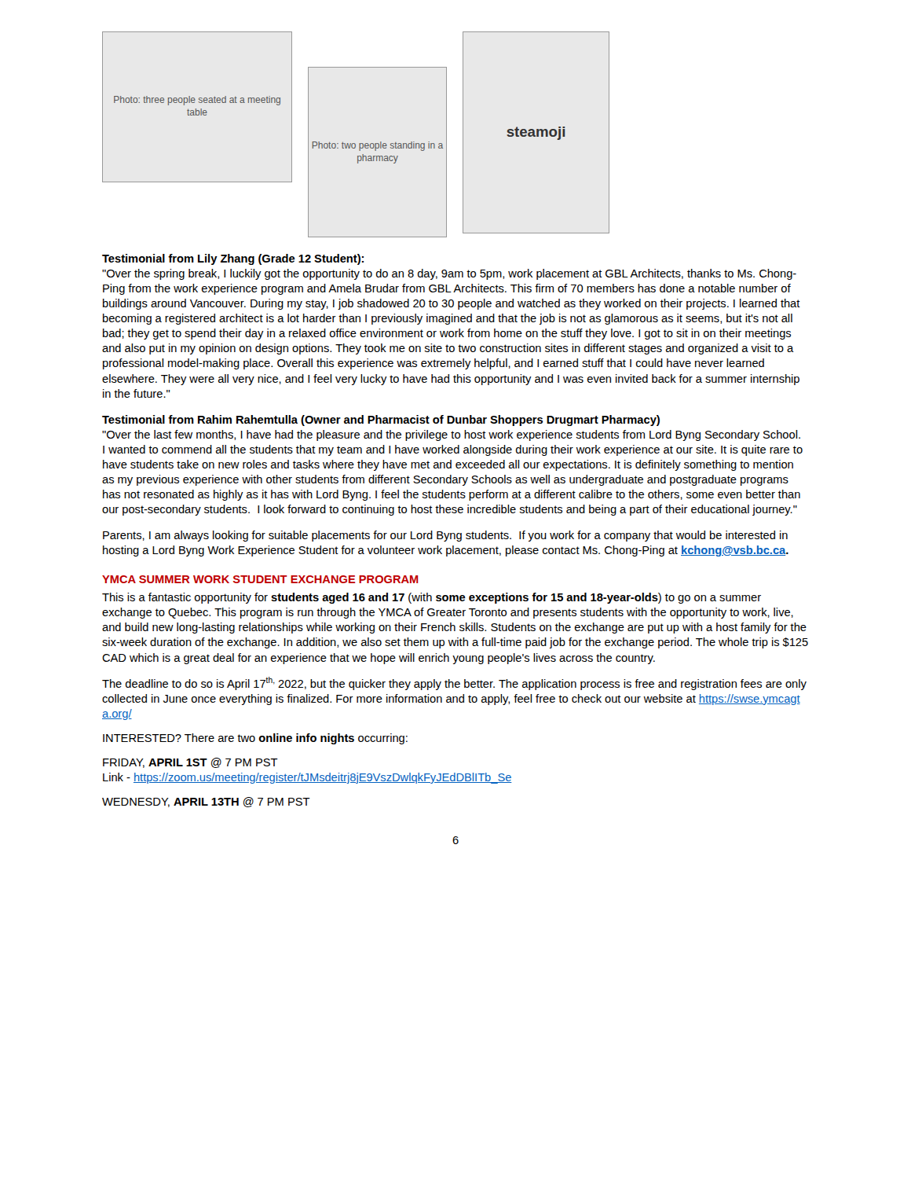Photo: three people seated at a meeting table
Photo: two people standing in a pharmacy
steamoji
Testimonial from Lily Zhang (Grade 12 Student):
"Over the spring break, I luckily got the opportunity to do an 8 day, 9am to 5pm, work placement at GBL Architects, thanks to Ms. Chong-Ping from the work experience program and Amela Brudar from GBL Architects. This firm of 70 members has done a notable number of buildings around Vancouver. During my stay, I job shadowed 20 to 30 people and watched as they worked on their projects. I learned that becoming a registered architect is a lot harder than I previously imagined and that the job is not as glamorous as it seems, but it's not all bad; they get to spend their day in a relaxed office environment or work from home on the stuff they love. I got to sit in on their meetings and also put in my opinion on design options. They took me on site to two construction sites in different stages and organized a visit to a professional model-making place. Overall this experience was extremely helpful, and I earned stuff that I could have never learned elsewhere. They were all very nice, and I feel very lucky to have had this opportunity and I was even invited back for a summer internship in the future."
Testimonial from Rahim Rahemtulla (Owner and Pharmacist of Dunbar Shoppers Drugmart Pharmacy)
"Over the last few months, I have had the pleasure and the privilege to host work experience students from Lord Byng Secondary School. I wanted to commend all the students that my team and I have worked alongside during their work experience at our site. It is quite rare to have students take on new roles and tasks where they have met and exceeded all our expectations. It is definitely something to mention as my previous experience with other students from different Secondary Schools as well as undergraduate and postgraduate programs has not resonated as highly as it has with Lord Byng. I feel the students perform at a different calibre to the others, some even better than our post-secondary students. I look forward to continuing to host these incredible students and being a part of their educational journey."
Parents, I am always looking for suitable placements for our Lord Byng students. If you work for a company that would be interested in hosting a Lord Byng Work Experience Student for a volunteer work placement, please contact Ms. Chong-Ping at kchong@vsb.bc.ca.
YMCA Summer Work Student Exchange Program
This is a fantastic opportunity for students aged 16 and 17 (with some exceptions for 15 and 18-year-olds) to go on a summer exchange to Quebec. This program is run through the YMCA of Greater Toronto and presents students with the opportunity to work, live, and build new long-lasting relationships while working on their French skills. Students on the exchange are put up with a host family for the six-week duration of the exchange. In addition, we also set them up with a full-time paid job for the exchange period. The whole trip is $125 CAD which is a great deal for an experience that we hope will enrich young people's lives across the country.
The deadline to do so is April 17th, 2022, but the quicker they apply the better. The application process is free and registration fees are only collected in June once everything is finalized. For more information and to apply, feel free to check out our website at https://swse.ymcagta.org/
INTERESTED? There are two online info nights occurring:
FRIDAY, APRIL 1ST @ 7 PM PST
Link - https://zoom.us/meeting/register/tJMsdeitrj8jE9VszDwlqkFyJEdDBlITb_Se
WEDNESDY, APRIL 13TH @ 7 PM PST
6